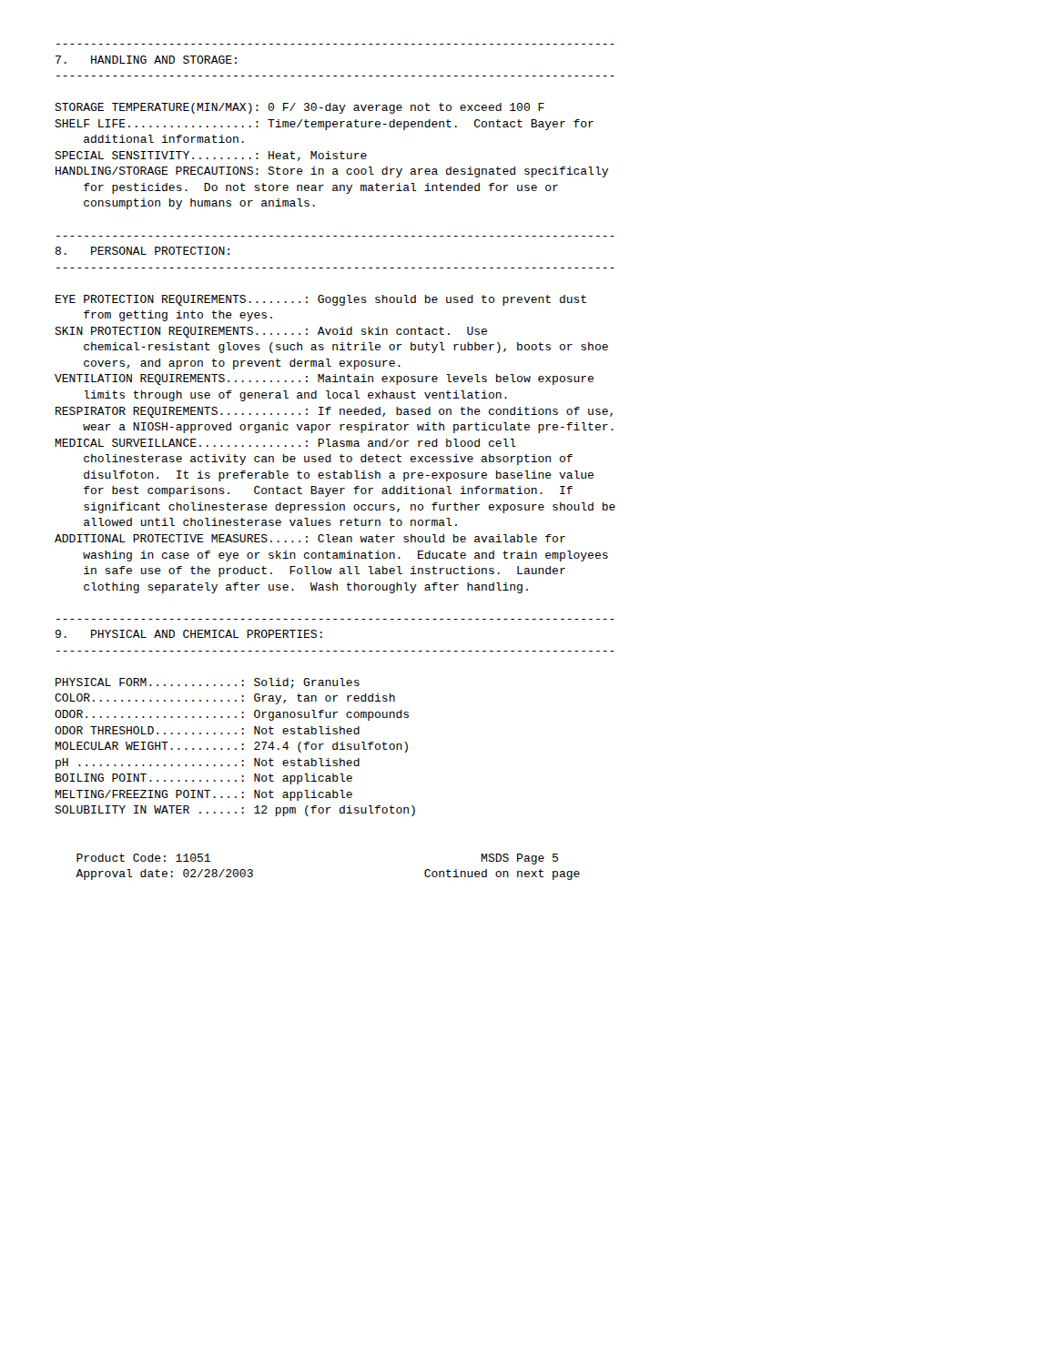-------------------------------------------------------------------------------
7.   HANDLING AND STORAGE:
-------------------------------------------------------------------------------
STORAGE TEMPERATURE(MIN/MAX): 0 F/ 30-day average not to exceed 100 F
SHELF LIFE..................: Time/temperature-dependent.  Contact Bayer for
    additional information.
SPECIAL SENSITIVITY.........: Heat, Moisture
HANDLING/STORAGE PRECAUTIONS: Store in a cool dry area designated specifically
    for pesticides.  Do not store near any material intended for use or
    consumption by humans or animals.
-------------------------------------------------------------------------------
8.   PERSONAL PROTECTION:
-------------------------------------------------------------------------------
EYE PROTECTION REQUIREMENTS........: Goggles should be used to prevent dust
    from getting into the eyes.
SKIN PROTECTION REQUIREMENTS.......: Avoid skin contact.  Use
    chemical-resistant gloves (such as nitrile or butyl rubber), boots or shoe
    covers, and apron to prevent dermal exposure.
VENTILATION REQUIREMENTS...........: Maintain exposure levels below exposure
    limits through use of general and local exhaust ventilation.
RESPIRATOR REQUIREMENTS............: If needed, based on the conditions of use,
    wear a NIOSH-approved organic vapor respirator with particulate pre-filter.
MEDICAL SURVEILLANCE...............: Plasma and/or red blood cell
    cholinesterase activity can be used to detect excessive absorption of
    disulfoton.  It is preferable to establish a pre-exposure baseline value
    for best comparisons.   Contact Bayer for additional information.  If
    significant cholinesterase depression occurs, no further exposure should be
    allowed until cholinesterase values return to normal.
ADDITIONAL PROTECTIVE MEASURES.....: Clean water should be available for
    washing in case of eye or skin contamination.  Educate and train employees
    in safe use of the product.  Follow all label instructions.  Launder
    clothing separately after use.  Wash thoroughly after handling.
-------------------------------------------------------------------------------
9.   PHYSICAL AND CHEMICAL PROPERTIES:
-------------------------------------------------------------------------------
PHYSICAL FORM.............: Solid; Granules
COLOR.....................: Gray, tan or reddish
ODOR......................: Organosulfur compounds
ODOR THRESHOLD............: Not established
MOLECULAR WEIGHT..........: 274.4 (for disulfoton)
pH .......................: Not established
BOILING POINT.............: Not applicable
MELTING/FREEZING POINT....: Not applicable
SOLUBILITY IN WATER ......: 12 ppm (for disulfoton)
   Product Code: 11051                                      MSDS Page 5
   Approval date: 02/28/2003                        Continued on next page